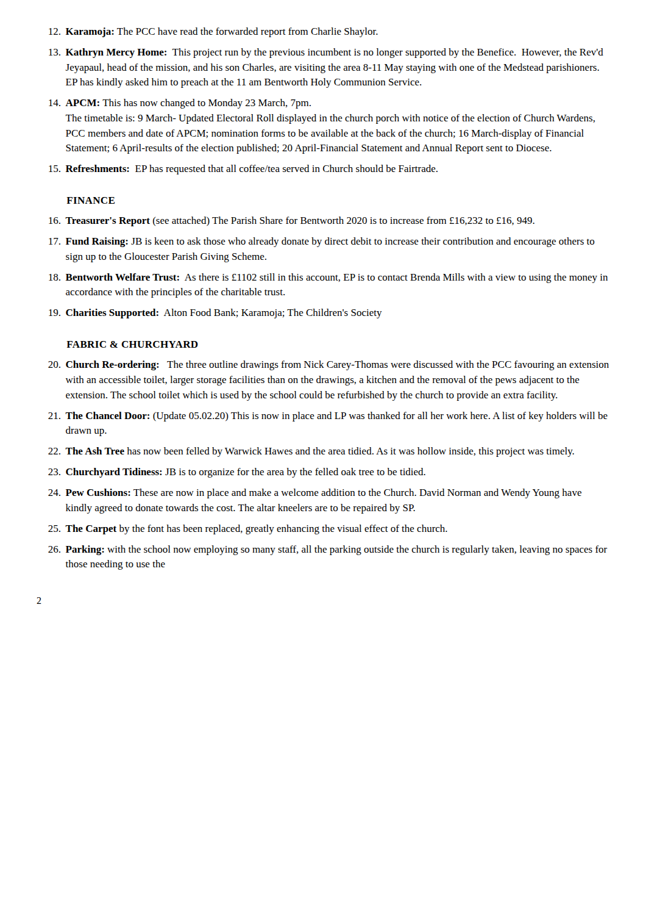Karamoja: The PCC have read the forwarded report from Charlie Shaylor.
Kathryn Mercy Home: This project run by the previous incumbent is no longer supported by the Benefice. However, the Rev'd Jeyapaul, head of the mission, and his son Charles, are visiting the area 8-11 May staying with one of the Medstead parishioners. EP has kindly asked him to preach at the 11 am Bentworth Holy Communion Service.
APCM: This has now changed to Monday 23 March, 7pm.
The timetable is: 9 March- Updated Electoral Roll displayed in the church porch with notice of the election of Church Wardens, PCC members and date of APCM; nomination forms to be available at the back of the church; 16 March-display of Financial Statement; 6 April-results of the election published; 20 April-Financial Statement and Annual Report sent to Diocese.
Refreshments: EP has requested that all coffee/tea served in Church should be Fairtrade.
FINANCE
Treasurer's Report (see attached) The Parish Share for Bentworth 2020 is to increase from £16,232 to £16, 949.
Fund Raising: JB is keen to ask those who already donate by direct debit to increase their contribution and encourage others to sign up to the Gloucester Parish Giving Scheme.
Bentworth Welfare Trust: As there is £1102 still in this account, EP is to contact Brenda Mills with a view to using the money in accordance with the principles of the charitable trust.
Charities Supported: Alton Food Bank; Karamoja; The Children's Society
FABRIC & CHURCHYARD
Church Re-ordering: The three outline drawings from Nick Carey-Thomas were discussed with the PCC favouring an extension with an accessible toilet, larger storage facilities than on the drawings, a kitchen and the removal of the pews adjacent to the extension. The school toilet which is used by the school could be refurbished by the church to provide an extra facility.
The Chancel Door: (Update 05.02.20) This is now in place and LP was thanked for all her work here. A list of key holders will be drawn up.
The Ash Tree has now been felled by Warwick Hawes and the area tidied. As it was hollow inside, this project was timely.
Churchyard Tidiness: JB is to organize for the area by the felled oak tree to be tidied.
Pew Cushions: These are now in place and make a welcome addition to the Church. David Norman and Wendy Young have kindly agreed to donate towards the cost. The altar kneelers are to be repaired by SP.
The Carpet by the font has been replaced, greatly enhancing the visual effect of the church.
Parking: with the school now employing so many staff, all the parking outside the church is regularly taken, leaving no spaces for those needing to use the
2